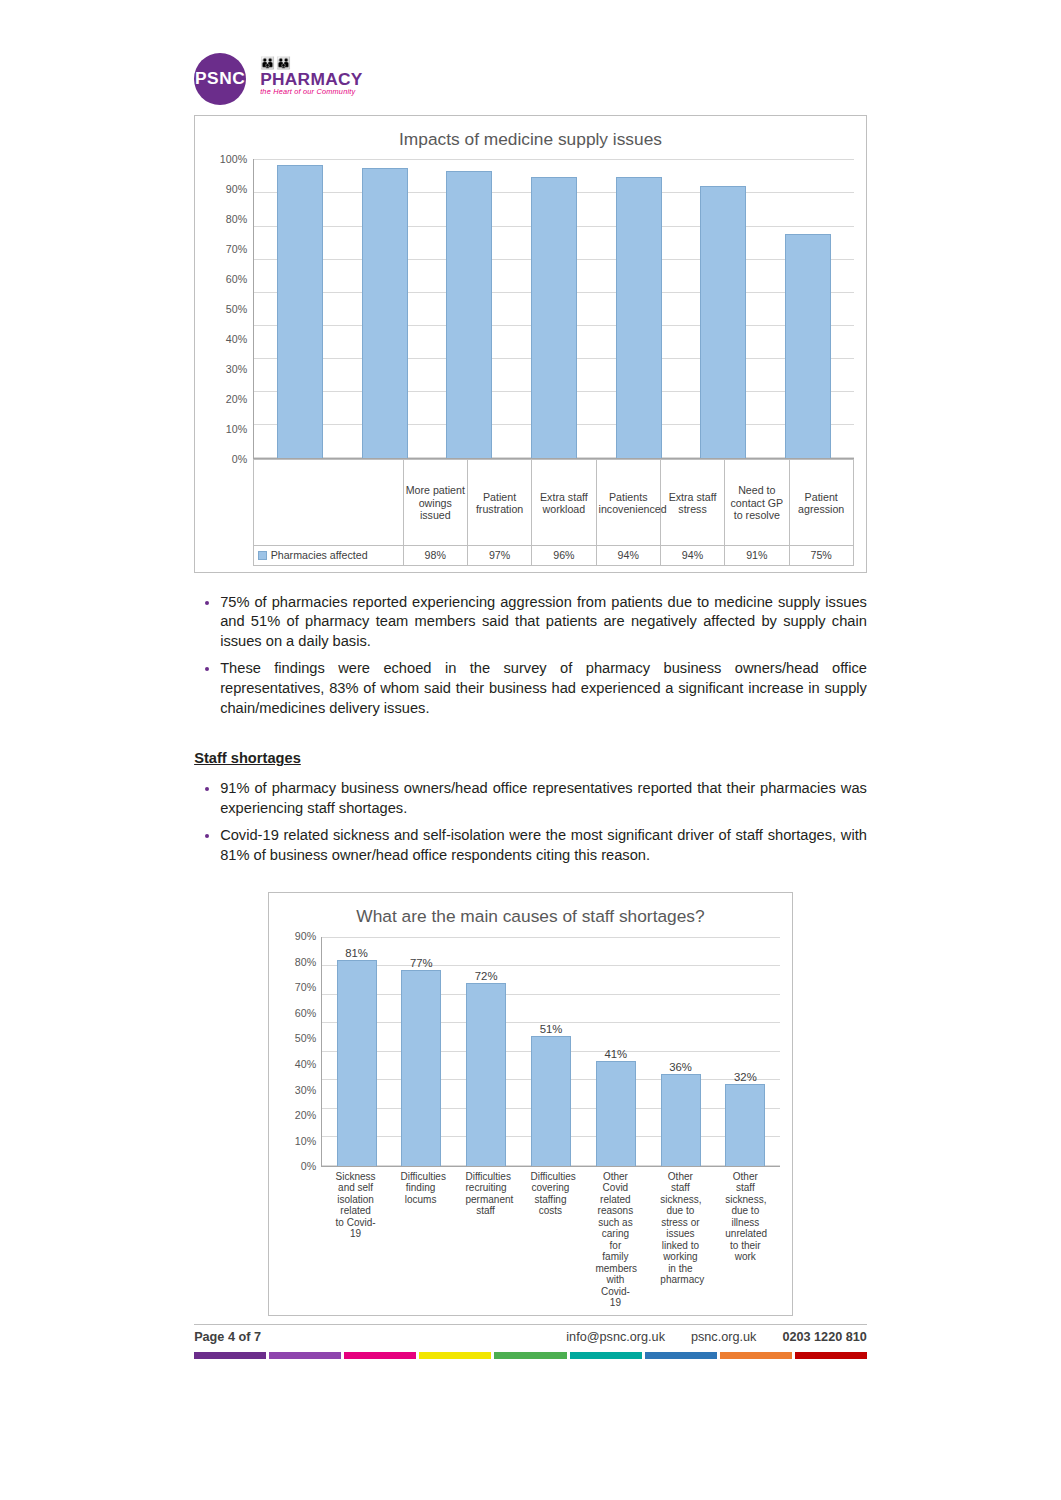PSNC
👪👪
PHARMACY
the Heart of our Community
Impacts of medicine supply issues
100% 90% 80% 70% 60% 50% 40% 30% 20% 10% 0%
| | | More patient owings issued | Patient frustration | Extra staff workload | Patients incovenienced | Extra staff stress | Need to contact GP to resolve | Patient agression |
| --- | --- | --- | --- | --- | --- | --- | --- | --- |
| | Pharmacies affected | 98% | 97% | 96% | 94% | 94% | 91% | 75% |
75% of pharmacies reported experiencing aggression from patients due to medicine supply issues and 51% of pharmacy team members said that patients are negatively affected by supply chain issues on a daily basis.
These findings were echoed in the survey of pharmacy business owners/head office representatives, 83% of whom said their business had experienced a significant increase in supply chain/medicines delivery issues.
Staff shortages
91% of pharmacy business owners/head office representatives reported that their pharmacies was experiencing staff shortages.
Covid-19 related sickness and self-isolation were the most significant driver of staff shortages, with 81% of business owner/head office respondents citing this reason.
What are the main causes of staff shortages?
90% 80% 70% 60% 50% 40% 30% 20% 10% 0%
81%
77%
72%
51%
41%
36%
32%
Sickness and self isolation related to Covid-19
Difficulties finding locums
Difficulties recruiting permanent staff
Difficulties covering staffing costs
Other Covid related reasons such as caring for family members with Covid-19
Other staff sickness, due to stress or issues linked to working in the pharmacy
Other staff sickness, due to illness unrelated to their work
Page 4 of 7
info@psnc.org.uk psnc.org.uk 0203 1220 810